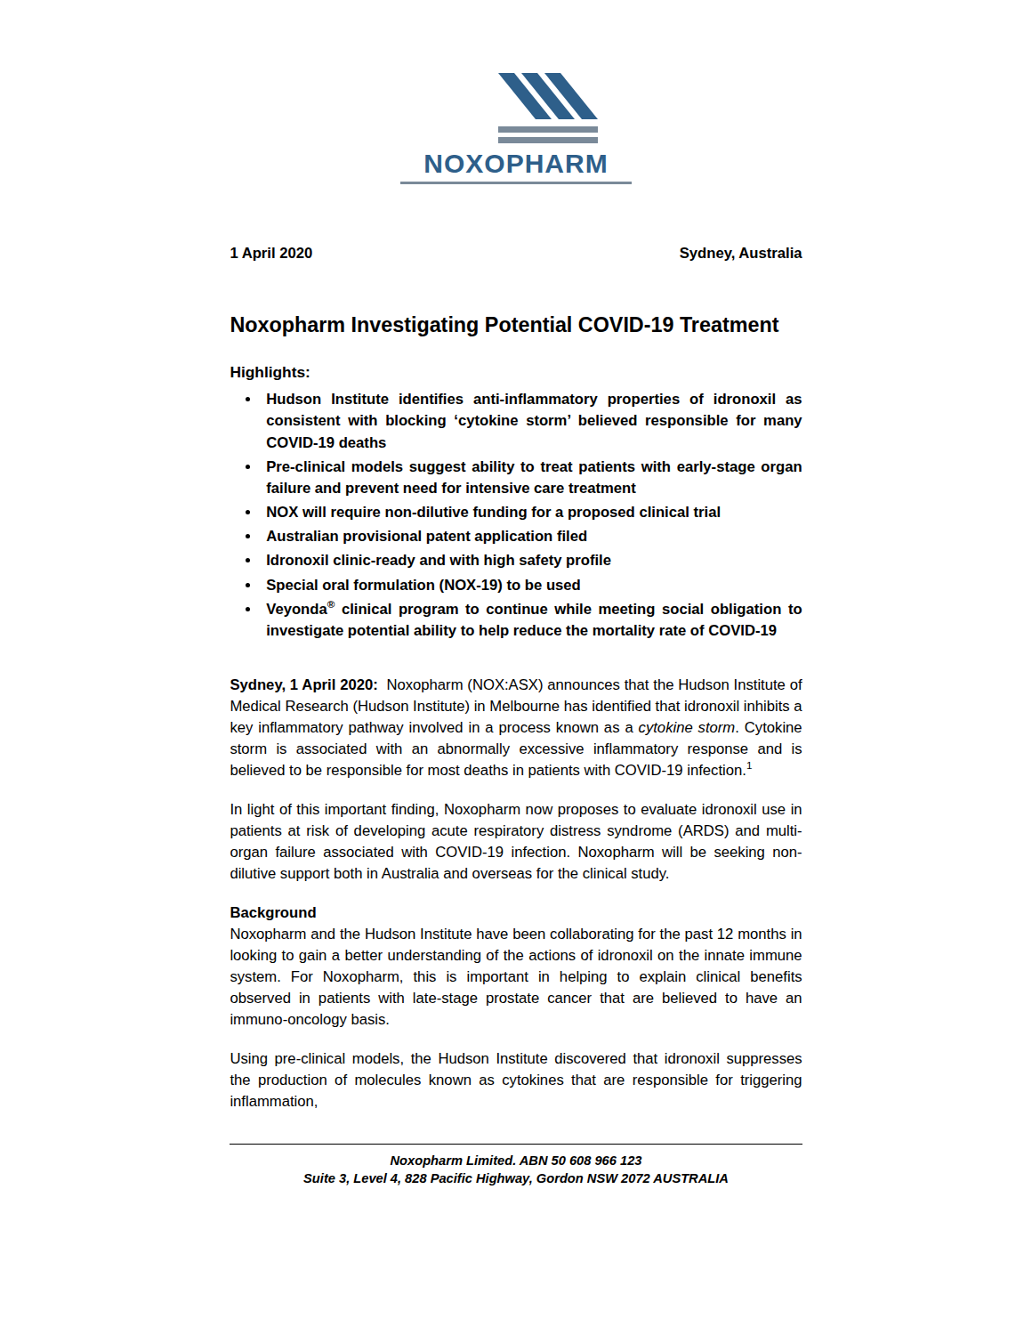NOXOPHARM
1 April 2020 Sydney, Australia
Noxopharm Investigating Potential COVID-19 Treatment
Highlights:
Hudson Institute identifies anti-inflammatory properties of idronoxil as consistent with blocking ‘cytokine storm’ believed responsible for many COVID-19 deaths
Pre-clinical models suggest ability to treat patients with early-stage organ failure and prevent need for intensive care treatment
NOX will require non-dilutive funding for a proposed clinical trial
Australian provisional patent application filed
Idronoxil clinic-ready and with high safety profile
Special oral formulation (NOX-19) to be used
Veyonda® clinical program to continue while meeting social obligation to investigate potential ability to help reduce the mortality rate of COVID-19
Sydney, 1 April 2020: Noxopharm (NOX:ASX) announces that the Hudson Institute of Medical Research (Hudson Institute) in Melbourne has identified that idronoxil inhibits a key inflammatory pathway involved in a process known as a cytokine storm. Cytokine storm is associated with an abnormally excessive inflammatory response and is believed to be responsible for most deaths in patients with COVID-19 infection.1
In light of this important finding, Noxopharm now proposes to evaluate idronoxil use in patients at risk of developing acute respiratory distress syndrome (ARDS) and multi-organ failure associated with COVID-19 infection. Noxopharm will be seeking non-dilutive support both in Australia and overseas for the clinical study.
Background
Noxopharm and the Hudson Institute have been collaborating for the past 12 months in looking to gain a better understanding of the actions of idronoxil on the innate immune system. For Noxopharm, this is important in helping to explain clinical benefits observed in patients with late-stage prostate cancer that are believed to have an immuno-oncology basis.
Using pre-clinical models, the Hudson Institute discovered that idronoxil suppresses the production of molecules known as cytokines that are responsible for triggering inflammation,
Noxopharm Limited. ABN 50 608 966 123
Suite 3, Level 4, 828 Pacific Highway, Gordon NSW 2072 AUSTRALIA